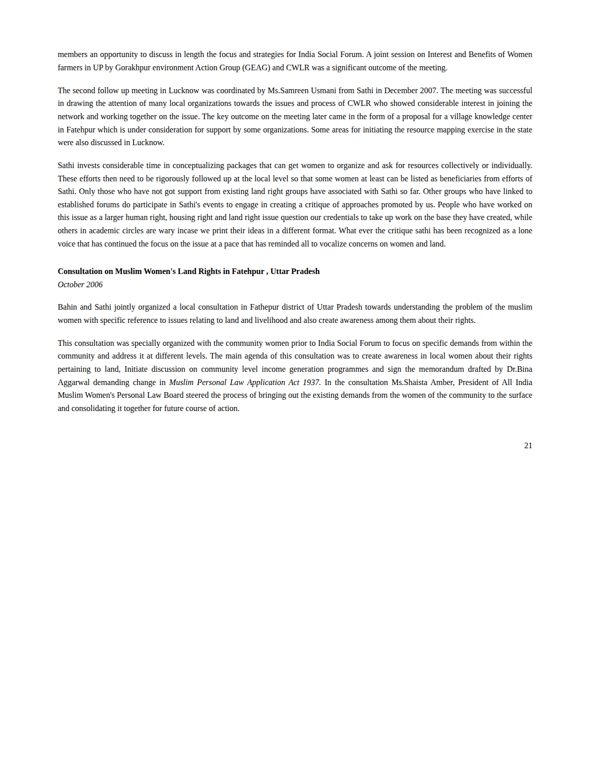members an opportunity to discuss in length the focus and strategies for India Social Forum. A joint session on Interest and Benefits of Women farmers in UP by Gorakhpur environment Action Group (GEAG) and CWLR was a significant outcome of the meeting.
The second follow up meeting in Lucknow was coordinated by Ms.Samreen Usmani from Sathi in December 2007. The meeting was successful in drawing the attention of many local organizations towards the issues and process of CWLR who showed considerable interest in joining the network and working together on the issue. The key outcome on the meeting later came in the form of a proposal for a village knowledge center in Fatehpur which is under consideration for support by some organizations. Some areas for initiating the resource mapping exercise in the state were also discussed in Lucknow.
Sathi invests considerable time in conceptualizing packages that can get women to organize and ask for resources collectively or individually. These efforts then need to be rigorously followed up at the local level so that some women at least can be listed as beneficiaries from efforts of Sathi. Only those who have not got support from existing land right groups have associated with Sathi so far. Other groups who have linked to established forums do participate in Sathi's events to engage in creating a critique of approaches promoted by us. People who have worked on this issue as a larger human right, housing right and land right issue question our credentials to take up work on the base they have created, while others in academic circles are wary incase we print their ideas in a different format. What ever the critique sathi has been recognized as a lone voice that has continued the focus on the issue at a pace that has reminded all to vocalize concerns on women and land.
Consultation on Muslim Women's Land Rights in Fatehpur , Uttar Pradesh
October 2006
Bahin and Sathi jointly organized a local consultation in Fathepur district of Uttar Pradesh towards understanding the problem of the muslim women with specific reference to issues relating to land and livelihood and also create awareness among them about their rights.
This consultation was specially organized with the community women prior to India Social Forum to focus on specific demands from within the community and address it at different levels. The main agenda of this consultation was to create awareness in local women about their rights pertaining to land, Initiate discussion on community level income generation programmes and sign the memorandum drafted by Dr.Bina Aggarwal demanding change in Muslim Personal Law Application Act 1937. In the consultation Ms.Shaista Amber, President of All India Muslim Women's Personal Law Board steered the process of bringing out the existing demands from the women of the community to the surface and consolidating it together for future course of action.
21